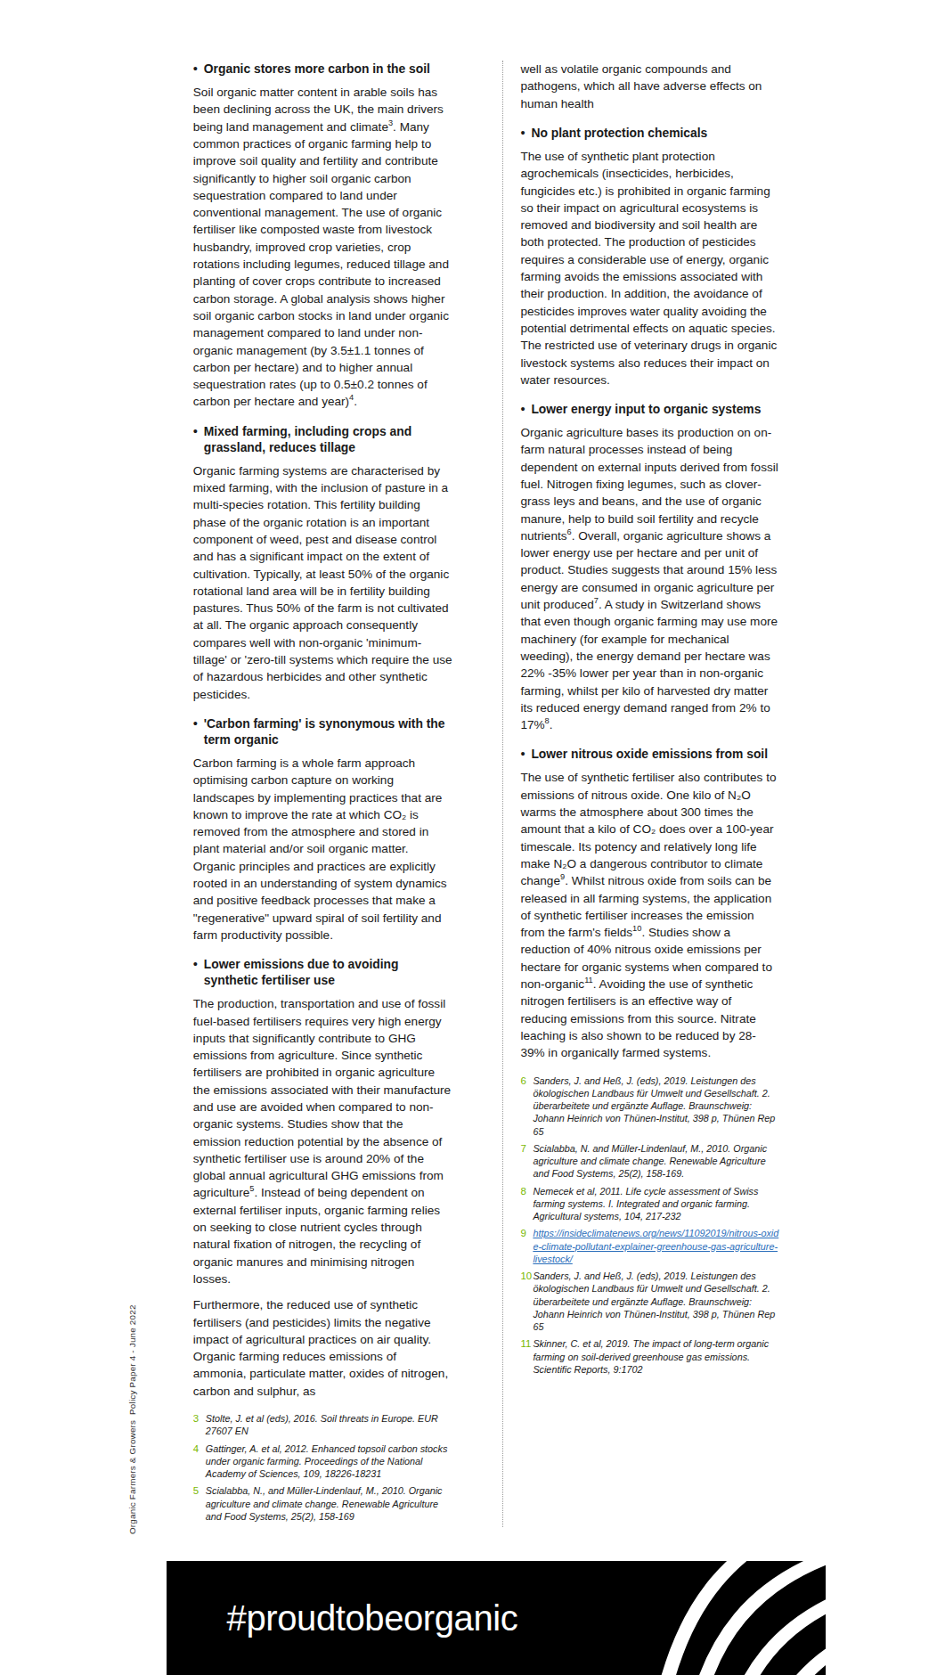Organic Farmers & Growers Policy Paper 4 - June 2022
Organic stores more carbon in the soil
Soil organic matter content in arable soils has been declining across the UK, the main drivers being land management and climate3. Many common practices of organic farming help to improve soil quality and fertility and contribute significantly to higher soil organic carbon sequestration compared to land under conventional management. The use of organic fertiliser like composted waste from livestock husbandry, improved crop varieties, crop rotations including legumes, reduced tillage and planting of cover crops contribute to increased carbon storage. A global analysis shows higher soil organic carbon stocks in land under organic management compared to land under non-organic management (by 3.5±1.1 tonnes of carbon per hectare) and to higher annual sequestration rates (up to 0.5±0.2 tonnes of carbon per hectare and year)4.
Mixed farming, including crops and grassland, reduces tillage
Organic farming systems are characterised by mixed farming, with the inclusion of pasture in a multi-species rotation. This fertility building phase of the organic rotation is an important component of weed, pest and disease control and has a significant impact on the extent of cultivation. Typically, at least 50% of the organic rotational land area will be in fertility building pastures. Thus 50% of the farm is not cultivated at all. The organic approach consequently compares well with non-organic 'minimum-tillage' or 'zero-till systems which require the use of hazardous herbicides and other synthetic pesticides.
'Carbon farming' is synonymous with the term organic
Carbon farming is a whole farm approach optimising carbon capture on working landscapes by implementing practices that are known to improve the rate at which CO₂ is removed from the atmosphere and stored in plant material and/or soil organic matter. Organic principles and practices are explicitly rooted in an understanding of system dynamics and positive feedback processes that make a "regenerative" upward spiral of soil fertility and farm productivity possible.
Lower emissions due to avoiding synthetic fertiliser use
The production, transportation and use of fossil fuel-based fertilisers requires very high energy inputs that significantly contribute to GHG emissions from agriculture. Since synthetic fertilisers are prohibited in organic agriculture the emissions associated with their manufacture and use are avoided when compared to non-organic systems. Studies show that the emission reduction potential by the absence of synthetic fertiliser use is around 20% of the global annual agricultural GHG emissions from agriculture5. Instead of being dependent on external fertiliser inputs, organic farming relies on seeking to close nutrient cycles through natural fixation of nitrogen, the recycling of organic manures and minimising nitrogen losses.
Furthermore, the reduced use of synthetic fertilisers (and pesticides) limits the negative impact of agricultural practices on air quality. Organic farming reduces emissions of ammonia, particulate matter, oxides of nitrogen, carbon and sulphur, as
3 Stolte, J. et al (eds), 2016. Soil threats in Europe. EUR 27607 EN
4 Gattinger, A. et al, 2012. Enhanced topsoil carbon stocks under organic farming. Proceedings of the National Academy of Sciences, 109, 18226-18231
5 Scialabba, N., and Müller-Lindenlauf, M., 2010. Organic agriculture and climate change. Renewable Agriculture and Food Systems, 25(2), 158-169
well as volatile organic compounds and pathogens, which all have adverse effects on human health
No plant protection chemicals
The use of synthetic plant protection agrochemicals (insecticides, herbicides, fungicides etc.) is prohibited in organic farming so their impact on agricultural ecosystems is removed and biodiversity and soil health are both protected. The production of pesticides requires a considerable use of energy, organic farming avoids the emissions associated with their production. In addition, the avoidance of pesticides improves water quality avoiding the potential detrimental effects on aquatic species. The restricted use of veterinary drugs in organic livestock systems also reduces their impact on water resources.
Lower energy input to organic systems
Organic agriculture bases its production on on-farm natural processes instead of being dependent on external inputs derived from fossil fuel. Nitrogen fixing legumes, such as clover-grass leys and beans, and the use of organic manure, help to build soil fertility and recycle nutrients6. Overall, organic agriculture shows a lower energy use per hectare and per unit of product. Studies suggests that around 15% less energy are consumed in organic agriculture per unit produced7. A study in Switzerland shows that even though organic farming may use more machinery (for example for mechanical weeding), the energy demand per hectare was 22% -35% lower per year than in non-organic farming, whilst per kilo of harvested dry matter its reduced energy demand ranged from 2% to 17%8.
Lower nitrous oxide emissions from soil
The use of synthetic fertiliser also contributes to emissions of nitrous oxide. One kilo of N₂O warms the atmosphere about 300 times the amount that a kilo of CO₂ does over a 100-year timescale. Its potency and relatively long life make N₂O a dangerous contributor to climate change9. Whilst nitrous oxide from soils can be released in all farming systems, the application of synthetic fertiliser increases the emission from the farm's fields10. Studies show a reduction of 40% nitrous oxide emissions per hectare for organic systems when compared to non-organic11. Avoiding the use of synthetic nitrogen fertilisers is an effective way of reducing emissions from this source. Nitrate leaching is also shown to be reduced by 28-39% in organically farmed systems.
6 Sanders, J. and Heß, J. (eds), 2019. Leistungen des ökologischen Landbaus für Umwelt und Gesellschaft. 2. überarbeitete und ergänzte Auflage. Braunschweig: Johann Heinrich von Thünen-Institut, 398 p, Thünen Rep 65
7 Scialabba, N. and Müller-Lindenlauf, M., 2010. Organic agriculture and climate change. Renewable Agriculture and Food Systems, 25(2), 158-169.
8 Nemecek et al, 2011. Life cycle assessment of Swiss farming systems. I. Integrated and organic farming. Agricultural systems, 104, 217-232
9 https://insideclimatenews.org/news/11092019/nitrous-oxide-climate-pollutant-explainer-greenhouse-gas-agriculture-livestock/
10 Sanders, J. and Heß, J. (eds), 2019. Leistungen des ökologischen Landbaus für Umwelt und Gesellschaft. 2. überarbeitete und ergänzte Auflage. Braunschweig: Johann Heinrich von Thünen-Institut, 398 p, Thünen Rep 65
11 Skinner, C. et al, 2019. The impact of long-term organic farming on soil-derived greenhouse gas emissions. Scientific Reports, 9:1702
#proudtobeorganic